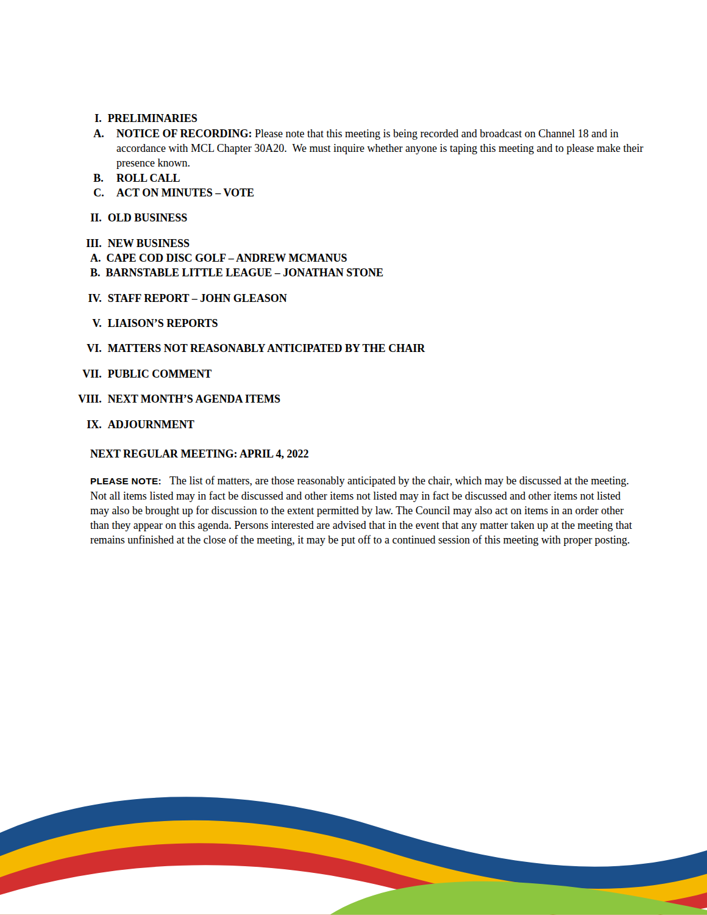I. Preliminaries
A. NOTICE OF RECORDING: Please note that this meeting is being recorded and broadcast on Channel 18 and in accordance with MCL Chapter 30A20. We must inquire whether anyone is taping this meeting and to please make their presence known.
B. ROLL CALL
C. ACT ON MINUTES – VOTE
II. Old Business
III. New Business
A. CAPE COD DISC GOLF – ANDREW MCMANUS
B. BARNSTABLE LITTLE LEAGUE – JONATHAN STONE
IV. Staff Report – John Gleason
V. Liaison’s Reports
VI. Matters Not Reasonably Anticipated by the Chair
VII. Public Comment
VIII. Next Month’s Agenda Items
IX. Adjournment
NEXT REGULAR MEETING: APRIL 4, 2022
PLEASE NOTE: The list of matters, are those reasonably anticipated by the chair, which may be discussed at the meeting. Not all items listed may in fact be discussed and other items not listed may in fact be discussed and other items not listed may also be brought up for discussion to the extent permitted by law. The Council may also act on items in an order other than they appear on this agenda. Persons interested are advised that in the event that any matter taken up at the meeting that remains unfinished at the close of the meeting, it may be put off to a continued session of this meeting with proper posting.